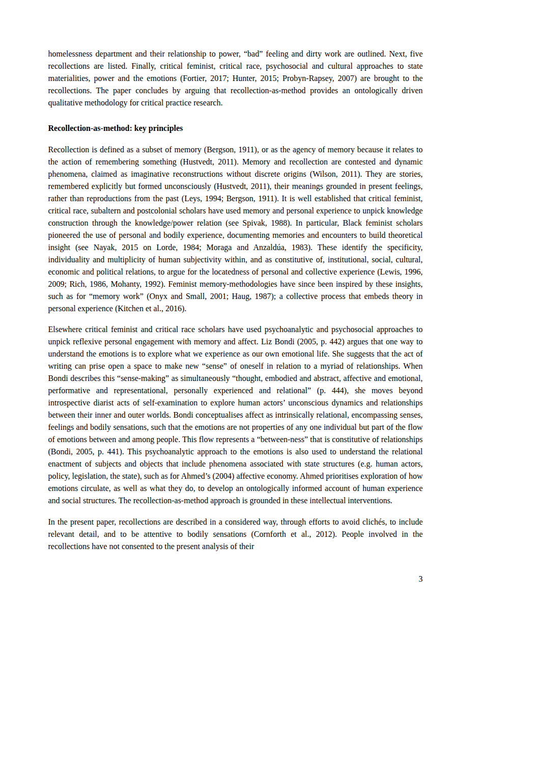homelessness department and their relationship to power, “bad” feeling and dirty work are outlined. Next, five recollections are listed. Finally, critical feminist, critical race, psychosocial and cultural approaches to state materialities, power and the emotions (Fortier, 2017; Hunter, 2015; Probyn-Rapsey, 2007) are brought to the recollections. The paper concludes by arguing that recollection-as-method provides an ontologically driven qualitative methodology for critical practice research.
Recollection-as-method: key principles
Recollection is defined as a subset of memory (Bergson, 1911), or as the agency of memory because it relates to the action of remembering something (Hustvedt, 2011). Memory and recollection are contested and dynamic phenomena, claimed as imaginative reconstructions without discrete origins (Wilson, 2011). They are stories, remembered explicitly but formed unconsciously (Hustvedt, 2011), their meanings grounded in present feelings, rather than reproductions from the past (Leys, 1994; Bergson, 1911). It is well established that critical feminist, critical race, subaltern and postcolonial scholars have used memory and personal experience to unpick knowledge construction through the knowledge/power relation (see Spivak, 1988). In particular, Black feminist scholars pioneered the use of personal and bodily experience, documenting memories and encounters to build theoretical insight (see Nayak, 2015 on Lorde, 1984; Moraga and Anzaldúa, 1983). These identify the specificity, individuality and multiplicity of human subjectivity within, and as constitutive of, institutional, social, cultural, economic and political relations, to argue for the locatedness of personal and collective experience (Lewis, 1996, 2009; Rich, 1986, Mohanty, 1992). Feminist memory-methodologies have since been inspired by these insights, such as for “memory work” (Onyx and Small, 2001; Haug, 1987); a collective process that embeds theory in personal experience (Kitchen et al., 2016).
Elsewhere critical feminist and critical race scholars have used psychoanalytic and psychosocial approaches to unpick reflexive personal engagement with memory and affect. Liz Bondi (2005, p. 442) argues that one way to understand the emotions is to explore what we experience as our own emotional life. She suggests that the act of writing can prise open a space to make new “sense” of oneself in relation to a myriad of relationships. When Bondi describes this “sense-making” as simultaneously “thought, embodied and abstract, affective and emotional, performative and representational, personally experienced and relational” (p. 444), she moves beyond introspective diarist acts of self-examination to explore human actors’ unconscious dynamics and relationships between their inner and outer worlds. Bondi conceptualises affect as intrinsically relational, encompassing senses, feelings and bodily sensations, such that the emotions are not properties of any one individual but part of the flow of emotions between and among people. This flow represents a “between-ness” that is constitutive of relationships (Bondi, 2005, p. 441). This psychoanalytic approach to the emotions is also used to understand the relational enactment of subjects and objects that include phenomena associated with state structures (e.g. human actors, policy, legislation, the state), such as for Ahmed’s (2004) affective economy. Ahmed prioritises exploration of how emotions circulate, as well as what they do, to develop an ontologically informed account of human experience and social structures. The recollection-as-method approach is grounded in these intellectual interventions.
In the present paper, recollections are described in a considered way, through efforts to avoid clichés, to include relevant detail, and to be attentive to bodily sensations (Cornforth et al., 2012). People involved in the recollections have not consented to the present analysis of their
3